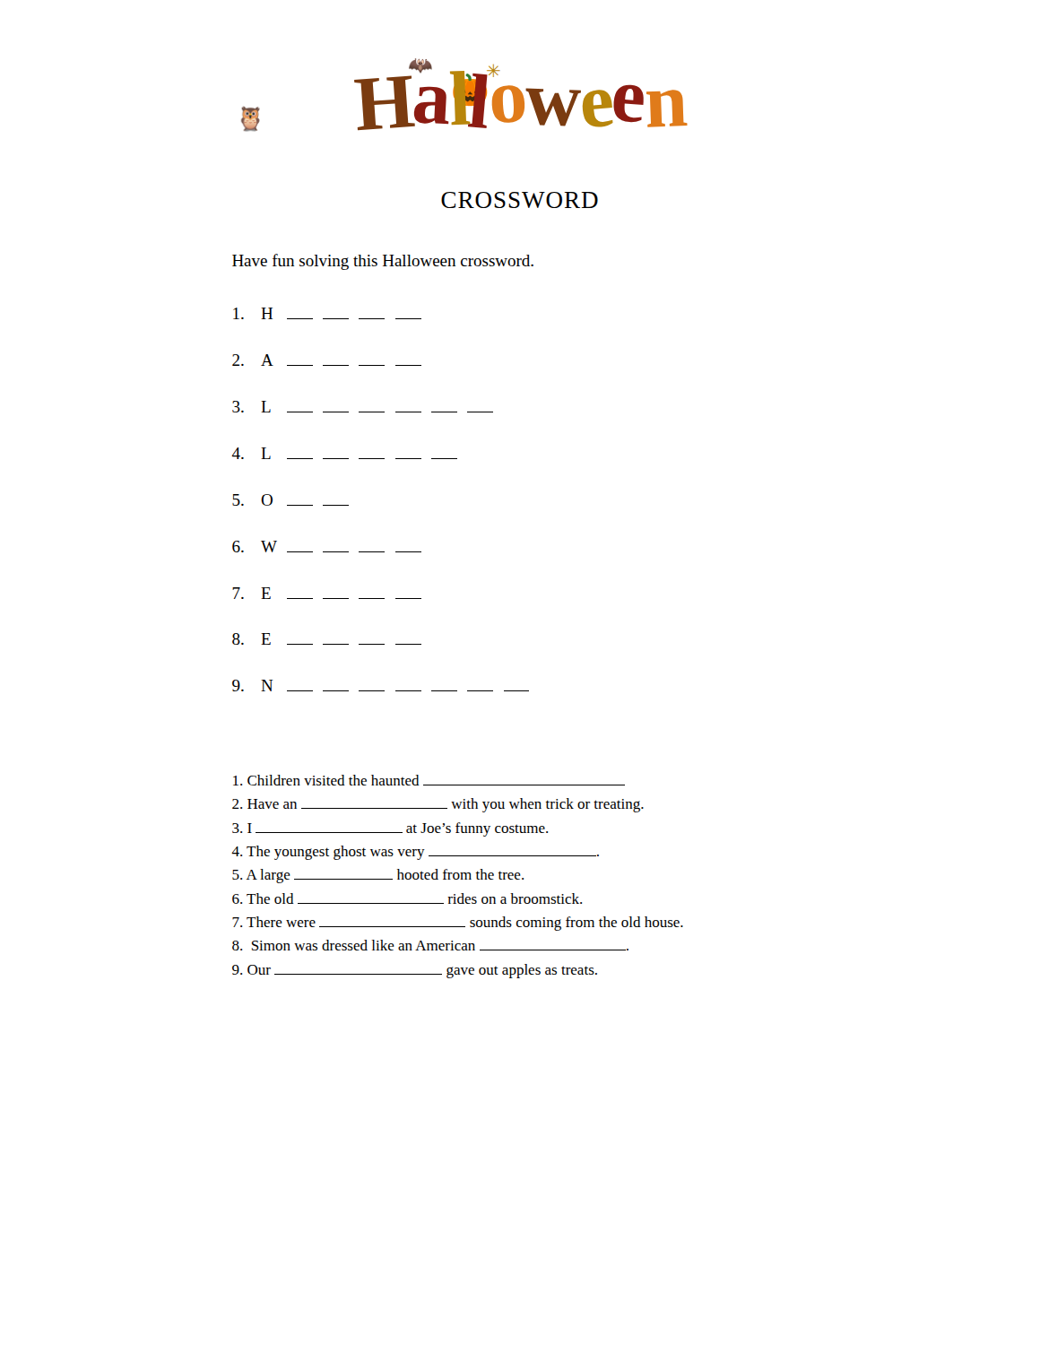🦇 ✳ 🎃 🦉 Halloween
CROSSWORD
Have fun solving this Halloween crossword.
1. H
2. A
3. L
4. L
5. O
6. W
7. E
8. E
9. N
1. Children visited the haunted
2. Have an with you when trick or treating.
3. I at Joe’s funny costume.
4. The youngest ghost was very .
5. A large hooted from the tree.
6. The old rides on a broomstick.
7. There were sounds coming from the old house.
8. Simon was dressed like an American .
9. Our gave out apples as treats.